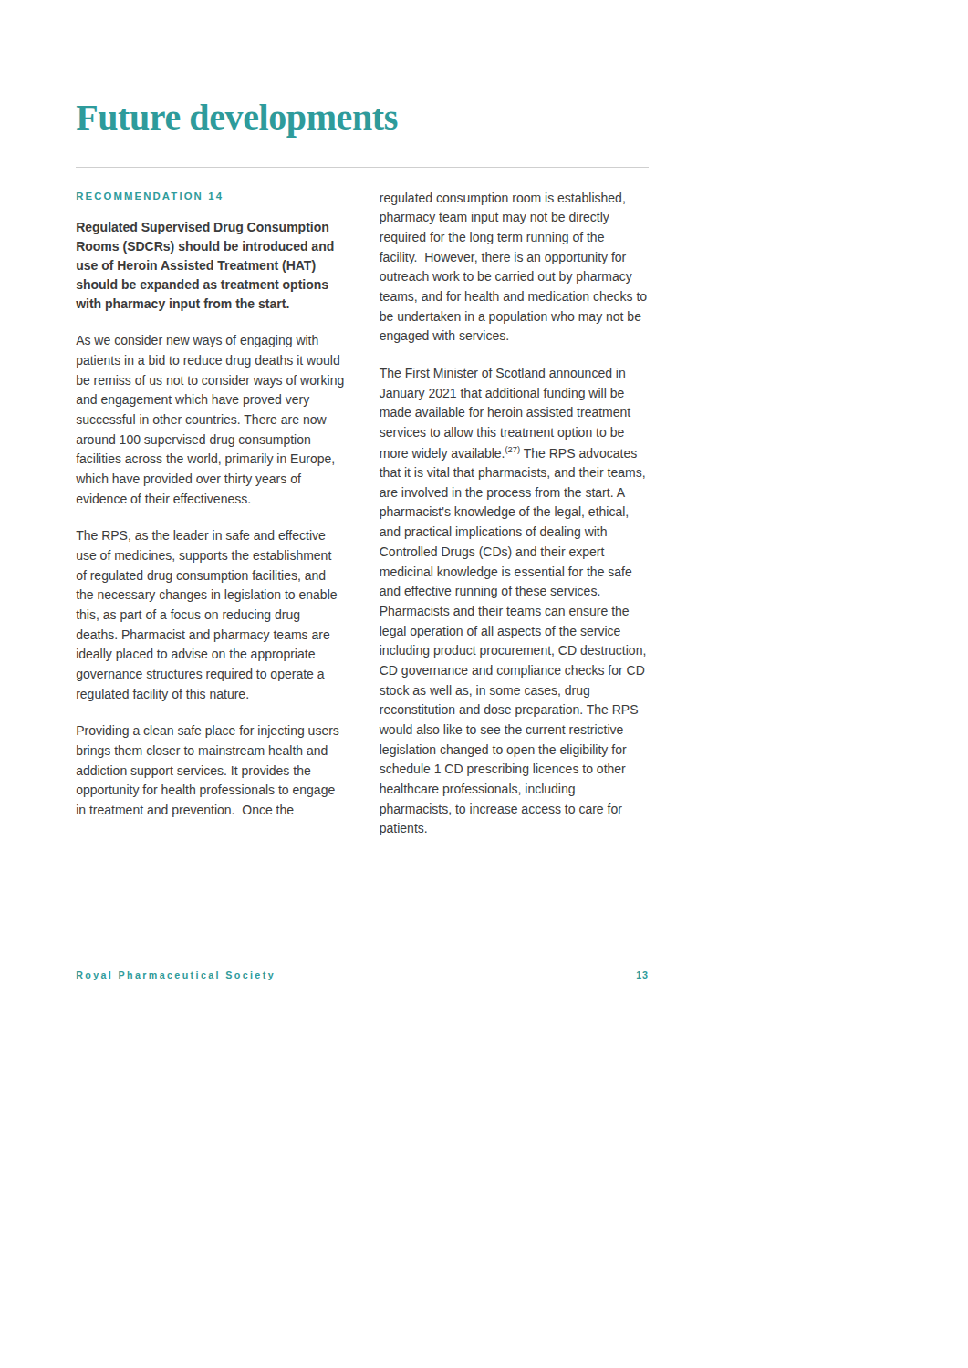Future developments
Recommendation 14
Regulated Supervised Drug Consumption Rooms (SDCRs) should be introduced and use of Heroin Assisted Treatment (HAT) should be expanded as treatment options with pharmacy input from the start.
As we consider new ways of engaging with patients in a bid to reduce drug deaths it would be remiss of us not to consider ways of working and engagement which have proved very successful in other countries. There are now around 100 supervised drug consumption facilities across the world, primarily in Europe, which have provided over thirty years of evidence of their effectiveness.
The RPS, as the leader in safe and effective use of medicines, supports the establishment of regulated drug consumption facilities, and the necessary changes in legislation to enable this, as part of a focus on reducing drug deaths. Pharmacist and pharmacy teams are ideally placed to advise on the appropriate governance structures required to operate a regulated facility of this nature.
Providing a clean safe place for injecting users brings them closer to mainstream health and addiction support services. It provides the opportunity for health professionals to engage in treatment and prevention. Once the regulated consumption room is established, pharmacy team input may not be directly required for the long term running of the facility. However, there is an opportunity for outreach work to be carried out by pharmacy teams, and for health and medication checks to be undertaken in a population who may not be engaged with services.
The First Minister of Scotland announced in January 2021 that additional funding will be made available for heroin assisted treatment services to allow this treatment option to be more widely available.(27) The RPS advocates that it is vital that pharmacists, and their teams, are involved in the process from the start. A pharmacist's knowledge of the legal, ethical, and practical implications of dealing with Controlled Drugs (CDs) and their expert medicinal knowledge is essential for the safe and effective running of these services. Pharmacists and their teams can ensure the legal operation of all aspects of the service including product procurement, CD destruction, CD governance and compliance checks for CD stock as well as, in some cases, drug reconstitution and dose preparation. The RPS would also like to see the current restrictive legislation changed to open the eligibility for schedule 1 CD prescribing licences to other healthcare professionals, including pharmacists, to increase access to care for patients.
Royal Pharmaceutical Society 13